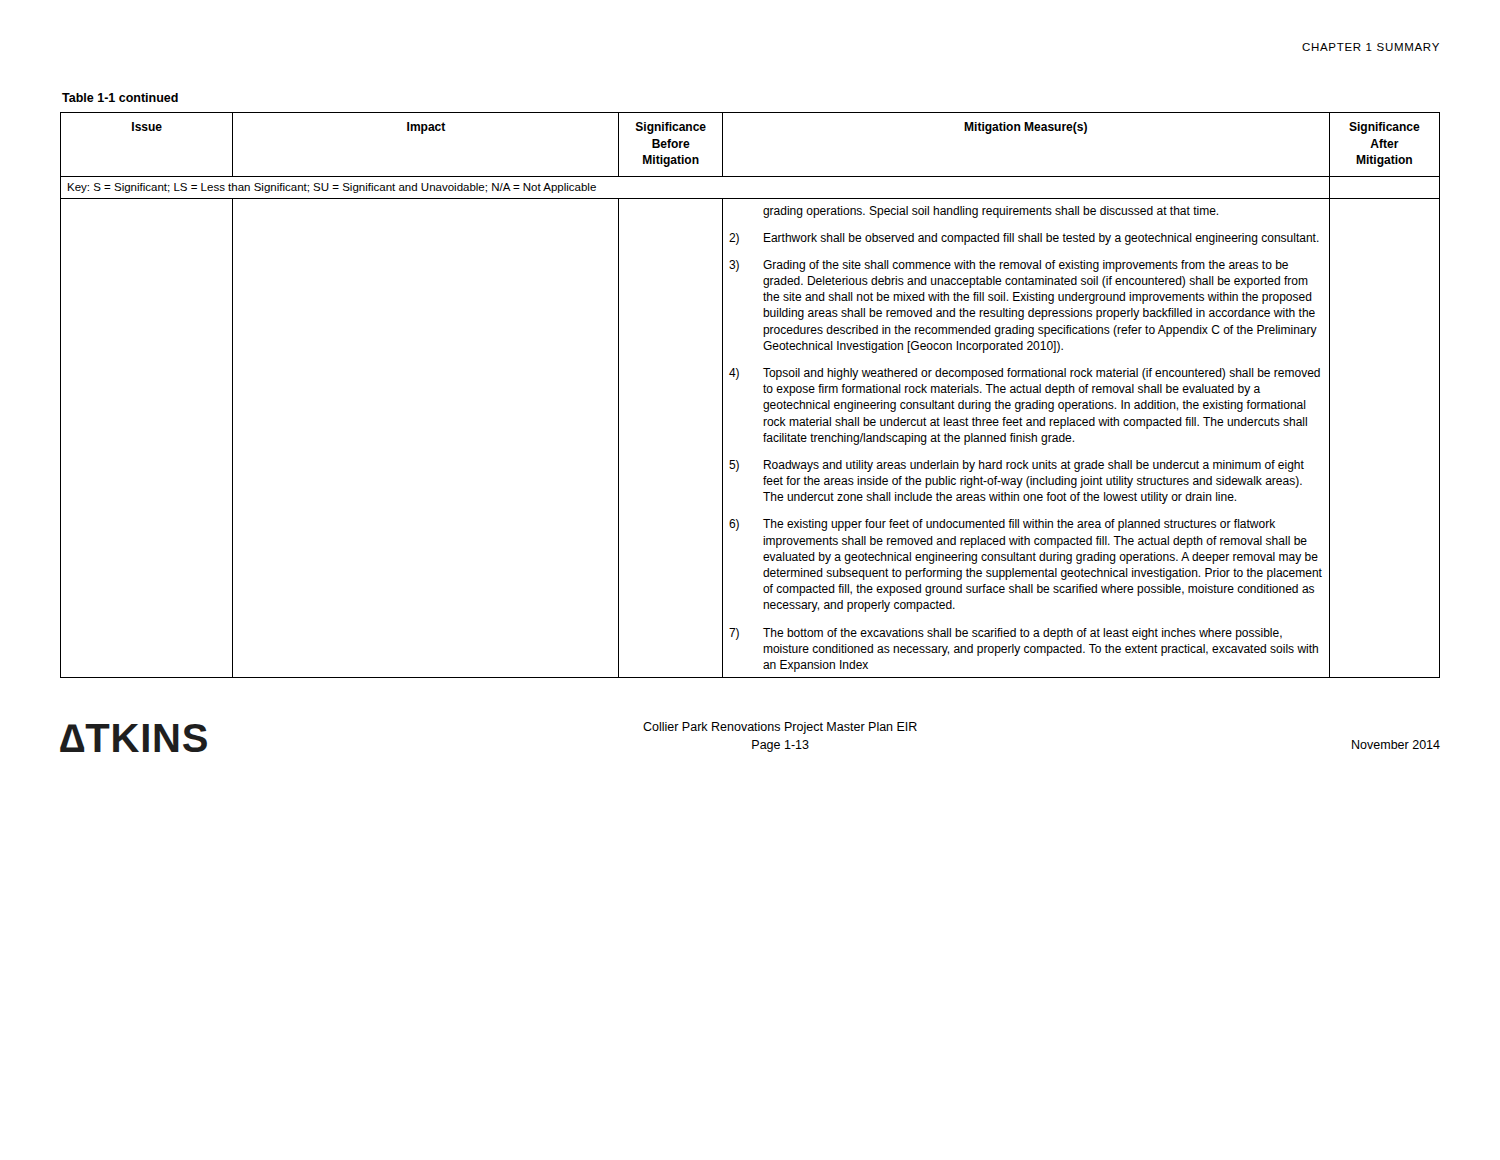CHAPTER 1 SUMMARY
Table 1-1 continued
| Issue | Impact | Significance Before Mitigation | Mitigation Measure(s) | Significance After Mitigation |
| --- | --- | --- | --- | --- |
| Key: S = Significant; LS = Less than Significant; SU = Significant and Unavoidable; N/A = Not Applicable | | |
| | | | grading operations. Special soil handling requirements shall be discussed at that time. 2) Earthwork shall be observed and compacted fill shall be tested by a geotechnical engineering consultant. 3) Grading of the site shall commence with the removal of existing improvements from the areas to be graded. Deleterious debris and unacceptable contaminated soil (if encountered) shall be exported from the site and shall not be mixed with the fill soil. Existing underground improvements within the proposed building areas shall be removed and the resulting depressions properly backfilled in accordance with the procedures described in the recommended grading specifications (refer to Appendix C of the Preliminary Geotechnical Investigation [Geocon Incorporated 2010]). 4) Topsoil and highly weathered or decomposed formational rock material (if encountered) shall be removed to expose firm formational rock materials. The actual depth of removal shall be evaluated by a geotechnical engineering consultant during the grading operations. In addition, the existing formational rock material shall be undercut at least three feet and replaced with compacted fill. The undercuts shall facilitate trenching/landscaping at the planned finish grade. 5) Roadways and utility areas underlain by hard rock units at grade shall be undercut a minimum of eight feet for the areas inside of the public right-of-way (including joint utility structures and sidewalk areas). The undercut zone shall include the areas within one foot of the lowest utility or drain line. 6) The existing upper four feet of undocumented fill within the area of planned structures or flatwork improvements shall be removed and replaced with compacted fill. The actual depth of removal shall be evaluated by a geotechnical engineering consultant during grading operations. A deeper removal may be determined subsequent to performing the supplemental geotechnical investigation. Prior to the placement of compacted fill, the exposed ground surface shall be scarified where possible, moisture conditioned as necessary, and properly compacted. 7) The bottom of the excavations shall be scarified to a depth of at least eight inches where possible, moisture conditioned as necessary, and properly compacted. To the extent practical, excavated soils with an Expansion Index | |
∆TKINS
Collier Park Renovations Project Master Plan EIR
Page 1-13
November 2014